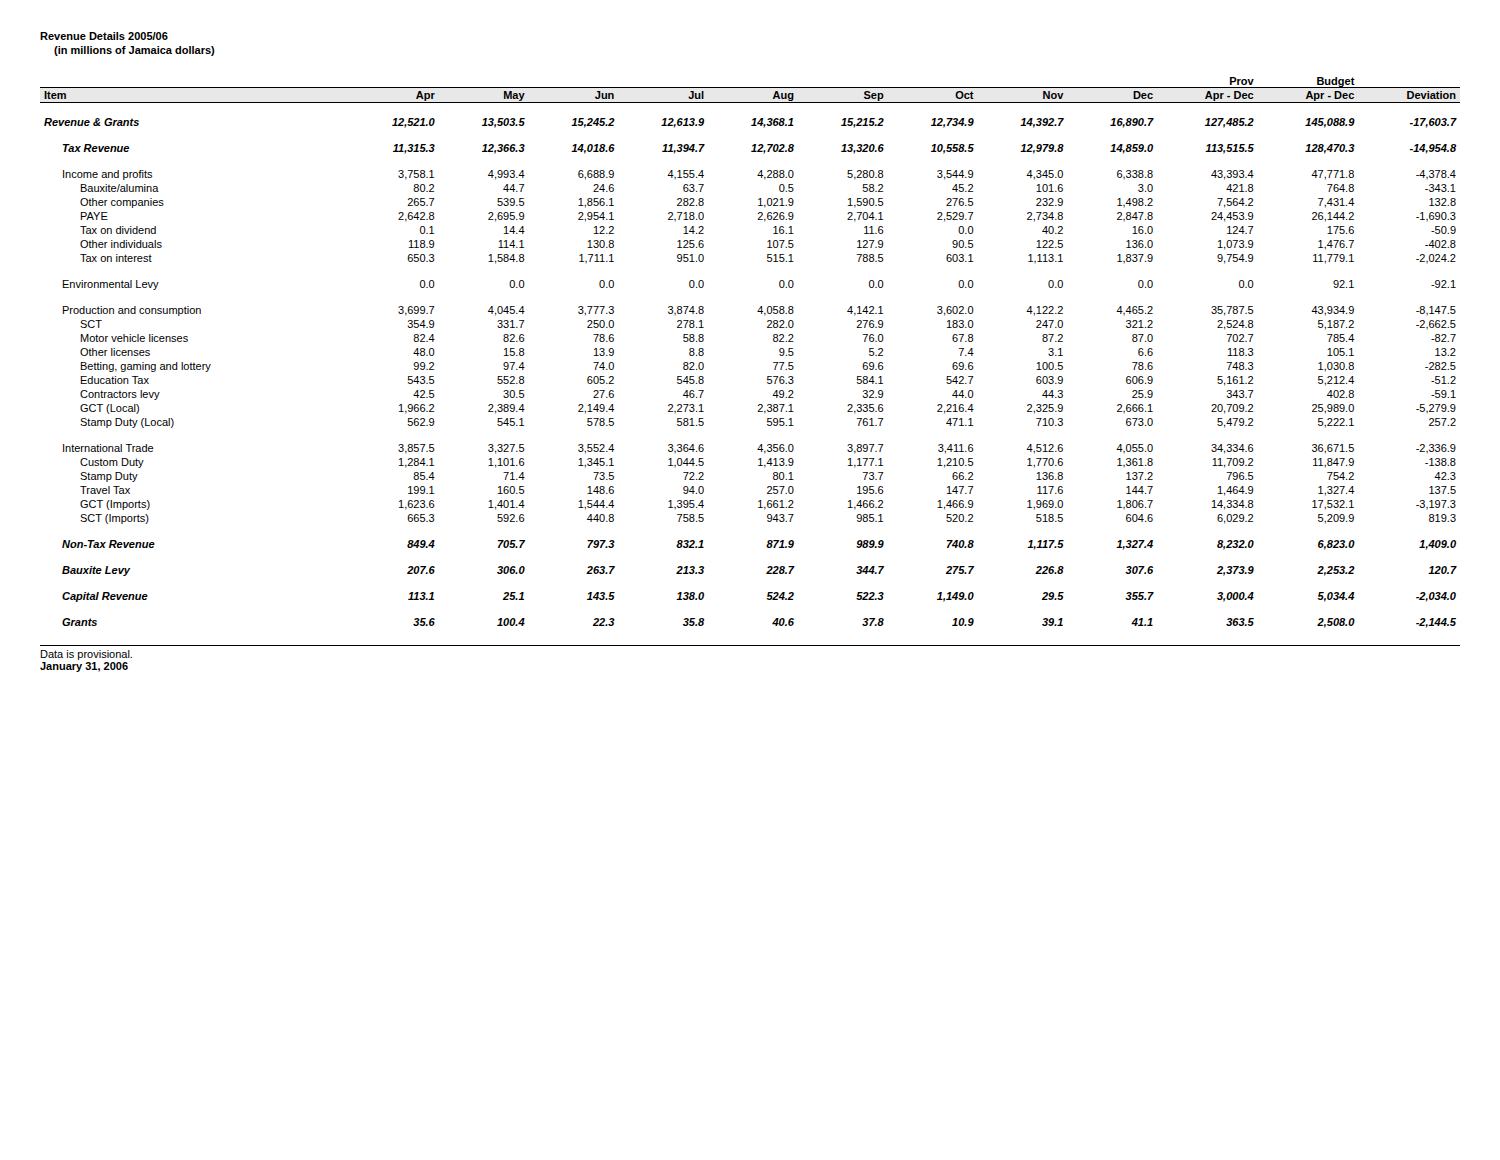Revenue Details 2005/06
(in millions of Jamaica dollars)
| | | | | | | | | | | Prov | Budget | |
| --- | --- | --- | --- | --- | --- | --- | --- | --- | --- | --- | --- | --- |
| Item | Apr | May | Jun | Jul | Aug | Sep | Oct | Nov | Dec | Apr - Dec | Apr - Dec | Deviation |
| Revenue & Grants | 12,521.0 | 13,503.5 | 15,245.2 | 12,613.9 | 14,368.1 | 15,215.2 | 12,734.9 | 14,392.7 | 16,890.7 | 127,485.2 | 145,088.9 | -17,603.7 |
| Tax Revenue | 11,315.3 | 12,366.3 | 14,018.6 | 11,394.7 | 12,702.8 | 13,320.6 | 10,558.5 | 12,979.8 | 14,859.0 | 113,515.5 | 128,470.3 | -14,954.8 |
| Income and profits | 3,758.1 | 4,993.4 | 6,688.9 | 4,155.4 | 4,288.0 | 5,280.8 | 3,544.9 | 4,345.0 | 6,338.8 | 43,393.4 | 47,771.8 | -4,378.4 |
| Bauxite/alumina | 80.2 | 44.7 | 24.6 | 63.7 | 0.5 | 58.2 | 45.2 | 101.6 | 3.0 | 421.8 | 764.8 | -343.1 |
| Other companies | 265.7 | 539.5 | 1,856.1 | 282.8 | 1,021.9 | 1,590.5 | 276.5 | 232.9 | 1,498.2 | 7,564.2 | 7,431.4 | 132.8 |
| PAYE | 2,642.8 | 2,695.9 | 2,954.1 | 2,718.0 | 2,626.9 | 2,704.1 | 2,529.7 | 2,734.8 | 2,847.8 | 24,453.9 | 26,144.2 | -1,690.3 |
| Tax on dividend | 0.1 | 14.4 | 12.2 | 14.2 | 16.1 | 11.6 | 0.0 | 40.2 | 16.0 | 124.7 | 175.6 | -50.9 |
| Other individuals | 118.9 | 114.1 | 130.8 | 125.6 | 107.5 | 127.9 | 90.5 | 122.5 | 136.0 | 1,073.9 | 1,476.7 | -402.8 |
| Tax on interest | 650.3 | 1,584.8 | 1,711.1 | 951.0 | 515.1 | 788.5 | 603.1 | 1,113.1 | 1,837.9 | 9,754.9 | 11,779.1 | -2,024.2 |
| Environmental Levy | 0.0 | 0.0 | 0.0 | 0.0 | 0.0 | 0.0 | 0.0 | 0.0 | 0.0 | 0.0 | 92.1 | -92.1 |
| Production and consumption | 3,699.7 | 4,045.4 | 3,777.3 | 3,874.8 | 4,058.8 | 4,142.1 | 3,602.0 | 4,122.2 | 4,465.2 | 35,787.5 | 43,934.9 | -8,147.5 |
| SCT | 354.9 | 331.7 | 250.0 | 278.1 | 282.0 | 276.9 | 183.0 | 247.0 | 321.2 | 2,524.8 | 5,187.2 | -2,662.5 |
| Motor vehicle licenses | 82.4 | 82.6 | 78.6 | 58.8 | 82.2 | 76.0 | 67.8 | 87.2 | 87.0 | 702.7 | 785.4 | -82.7 |
| Other licenses | 48.0 | 15.8 | 13.9 | 8.8 | 9.5 | 5.2 | 7.4 | 3.1 | 6.6 | 118.3 | 105.1 | 13.2 |
| Betting, gaming and lottery | 99.2 | 97.4 | 74.0 | 82.0 | 77.5 | 69.6 | 69.6 | 100.5 | 78.6 | 748.3 | 1,030.8 | -282.5 |
| Education Tax | 543.5 | 552.8 | 605.2 | 545.8 | 576.3 | 584.1 | 542.7 | 603.9 | 606.9 | 5,161.2 | 5,212.4 | -51.2 |
| Contractors levy | 42.5 | 30.5 | 27.6 | 46.7 | 49.2 | 32.9 | 44.0 | 44.3 | 25.9 | 343.7 | 402.8 | -59.1 |
| GCT (Local) | 1,966.2 | 2,389.4 | 2,149.4 | 2,273.1 | 2,387.1 | 2,335.6 | 2,216.4 | 2,325.9 | 2,666.1 | 20,709.2 | 25,989.0 | -5,279.9 |
| Stamp Duty (Local) | 562.9 | 545.1 | 578.5 | 581.5 | 595.1 | 761.7 | 471.1 | 710.3 | 673.0 | 5,479.2 | 5,222.1 | 257.2 |
| International Trade | 3,857.5 | 3,327.5 | 3,552.4 | 3,364.6 | 4,356.0 | 3,897.7 | 3,411.6 | 4,512.6 | 4,055.0 | 34,334.6 | 36,671.5 | -2,336.9 |
| Custom Duty | 1,284.1 | 1,101.6 | 1,345.1 | 1,044.5 | 1,413.9 | 1,177.1 | 1,210.5 | 1,770.6 | 1,361.8 | 11,709.2 | 11,847.9 | -138.8 |
| Stamp Duty | 85.4 | 71.4 | 73.5 | 72.2 | 80.1 | 73.7 | 66.2 | 136.8 | 137.2 | 796.5 | 754.2 | 42.3 |
| Travel Tax | 199.1 | 160.5 | 148.6 | 94.0 | 257.0 | 195.6 | 147.7 | 117.6 | 144.7 | 1,464.9 | 1,327.4 | 137.5 |
| GCT (Imports) | 1,623.6 | 1,401.4 | 1,544.4 | 1,395.4 | 1,661.2 | 1,466.2 | 1,466.9 | 1,969.0 | 1,806.7 | 14,334.8 | 17,532.1 | -3,197.3 |
| SCT (Imports) | 665.3 | 592.6 | 440.8 | 758.5 | 943.7 | 985.1 | 520.2 | 518.5 | 604.6 | 6,029.2 | 5,209.9 | 819.3 |
| Non-Tax Revenue | 849.4 | 705.7 | 797.3 | 832.1 | 871.9 | 989.9 | 740.8 | 1,117.5 | 1,327.4 | 8,232.0 | 6,823.0 | 1,409.0 |
| Bauxite Levy | 207.6 | 306.0 | 263.7 | 213.3 | 228.7 | 344.7 | 275.7 | 226.8 | 307.6 | 2,373.9 | 2,253.2 | 120.7 |
| Capital Revenue | 113.1 | 25.1 | 143.5 | 138.0 | 524.2 | 522.3 | 1,149.0 | 29.5 | 355.7 | 3,000.4 | 5,034.4 | -2,034.0 |
| Grants | 35.6 | 100.4 | 22.3 | 35.8 | 40.6 | 37.8 | 10.9 | 39.1 | 41.1 | 363.5 | 2,508.0 | -2,144.5 |
Data is provisional.
January 31, 2006